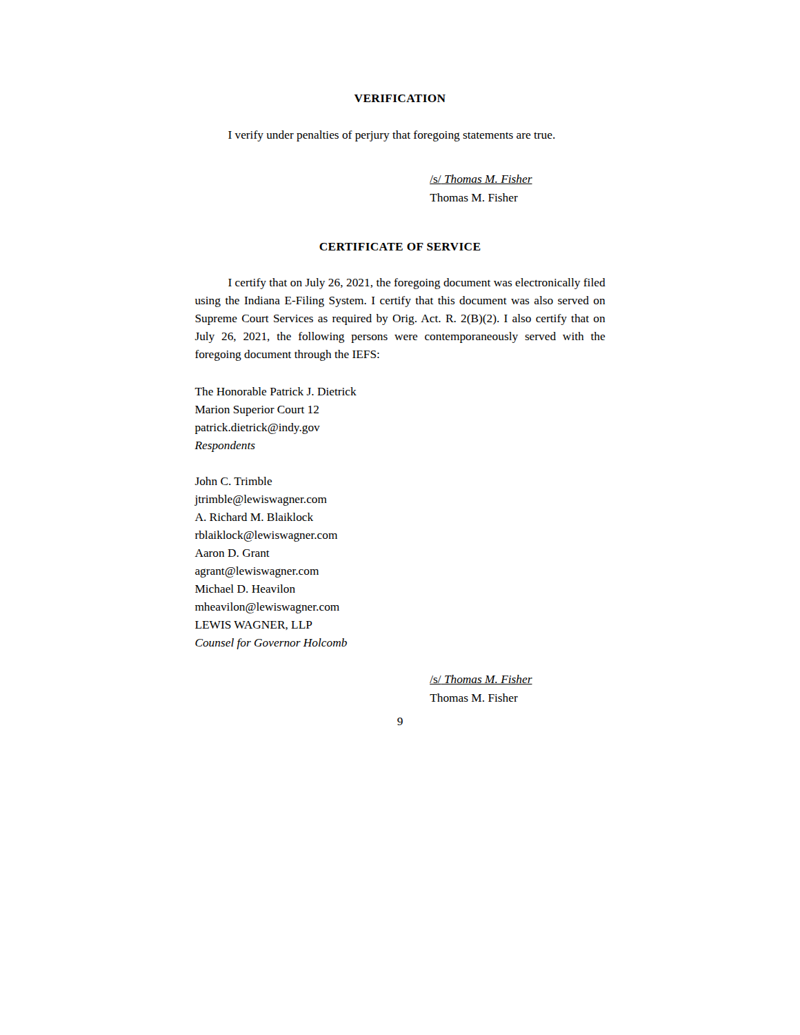VERIFICATION
I verify under penalties of perjury that foregoing statements are true.
/s/ Thomas M. Fisher Thomas M. Fisher
CERTIFICATE OF SERVICE
I certify that on July 26, 2021, the foregoing document was electronically filed using the Indiana E-Filing System. I certify that this document was also served on Supreme Court Services as required by Orig. Act. R. 2(B)(2). I also certify that on July 26, 2021, the following persons were contemporaneously served with the foregoing document through the IEFS:
The Honorable Patrick J. Dietrick
Marion Superior Court 12
patrick.dietrick@indy.gov
Respondents
John C. Trimble
jtrimble@lewiswagner.com
A. Richard M. Blaiklock
rblaiklock@lewiswagner.com
Aaron D. Grant
agrant@lewiswagner.com
Michael D. Heavilon
mheavilon@lewiswagner.com
LEWIS WAGNER, LLP
Counsel for Governor Holcomb
/s/ Thomas M. Fisher Thomas M. Fisher
9